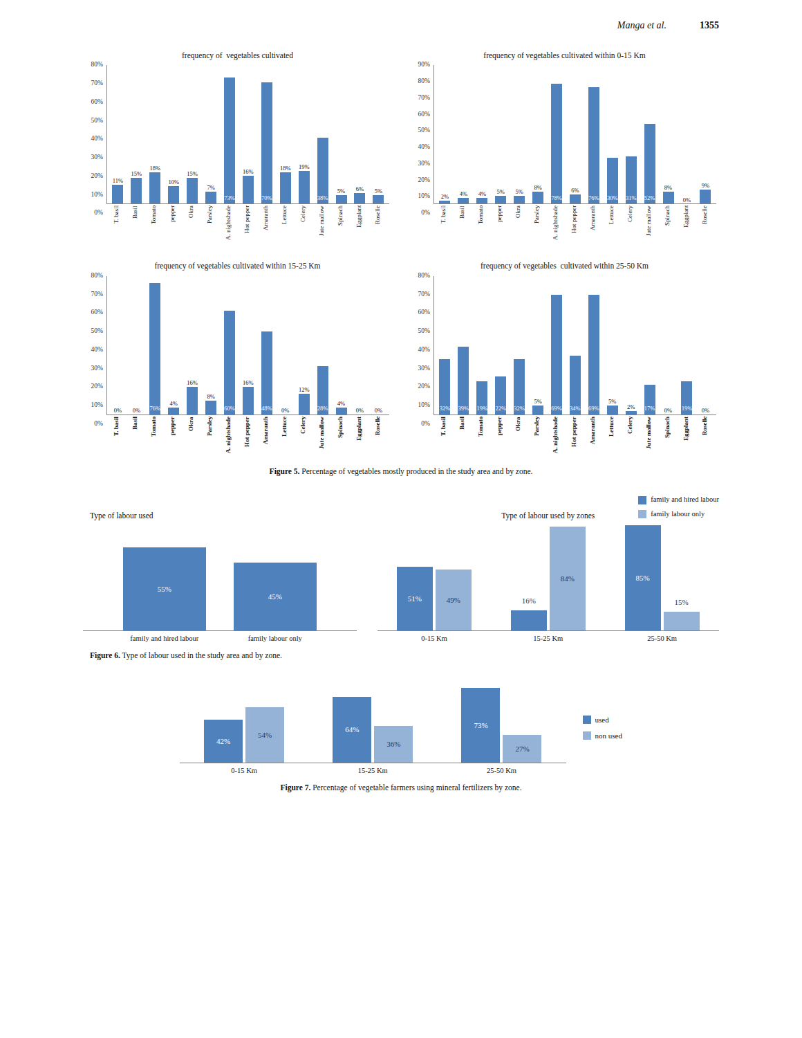Manga et al. 1355
frequency of vegetables cultivated
80% 70% 60% 50% 40% 30% 20% 10% 0%
11%
15%
18%
10%
15%
7%
73%
16%
70%
18%
19%
38%
5%
6%
5%
T. basil Basil Tomato pepper Okra Parsley A. nightshade Hot pepper Amaranth Lettuce Celery Jute mallow Spinach Eggplant Roselle
frequency of vegetables cultivated within 0-15 Km
90% 80% 70% 60% 50% 40% 30% 20% 10% 0%
2%
4%
4%
5%
5%
8%
78%
6%
76%
30%
31%
52%
8%
0%
9%
T. basil Basil Tomato pepper Okra Parsley A. nightshade Hot pepper Amaranth Lettuce Celery Jute mallow Spinach Eggplant Roselle
frequency of vegetables cultivated within 15-25 Km
80% 70% 60% 50% 40% 30% 20% 10% 0%
0%
0%
76%
4%
16%
8%
60%
16%
48%
0%
12%
28%
4%
0%
0%
T. basil Basil Tomato pepper Okra Parsley A. nightshade Hot pepper Amaranth Lettuce Celery Jute mallow Spinach Eggplant Roselle
frequency of vegetables cultivated within 25-50 Km
80% 70% 60% 50% 40% 30% 20% 10% 0%
32%
39%
19%
22%
32%
5%
69%
34%
69%
5%
2%
17%
0%
19%
0%
T. basil Basil Tomato pepper Okra Parsley A. nightshade Hot pepper Amaranth Lettuce Celery Jute mallow Spinach Eggplant Roselle
Figure 5. Percentage of vegetables mostly produced in the study area and by zone.
family and hired labour
family labour only
Type of labour used
55%
45%
family and hired labour family labour only
Type of labour used by zones
51%
49%
16%
84%
85%
15%
0-15 Km 15-25 Km 25-50 Km
Figure 6. Type of labour used in the study area and by zone.
42%
54%
64%
36%
73%
27%
0-15 Km 15-25 Km 25-50 Km
used
non used
Figure 7. Percentage of vegetable farmers using mineral fertilizers by zone.